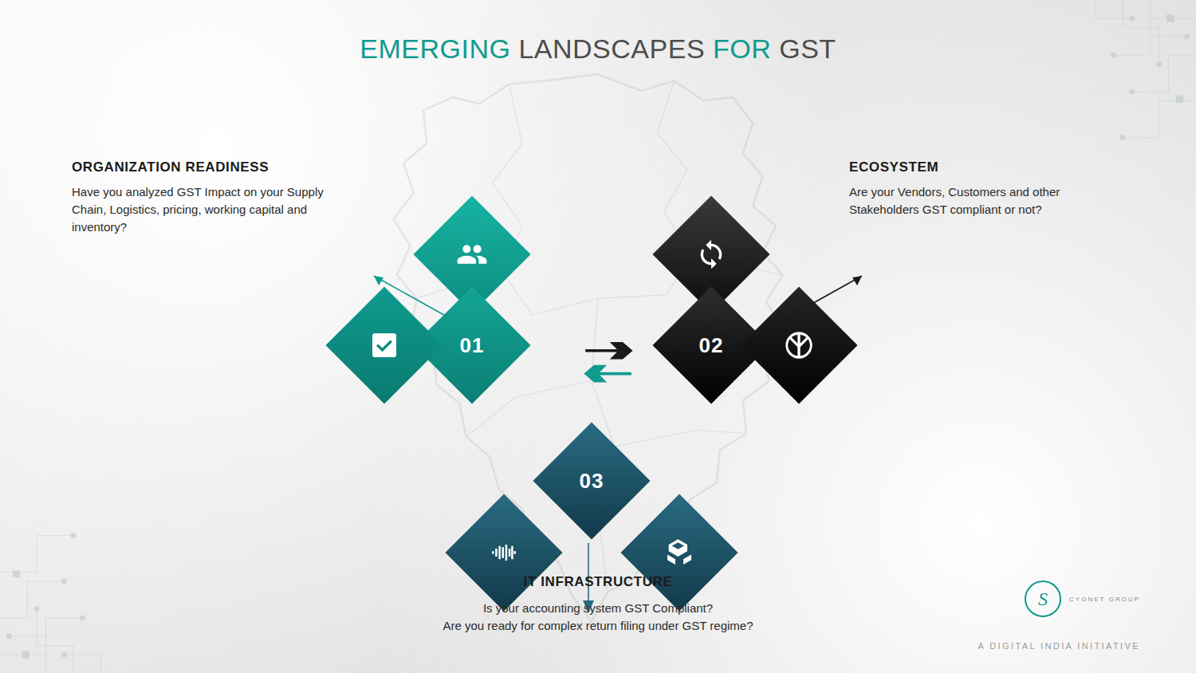EMERGING LANDSCAPES FOR GST
01
02
03
Organization Readiness
Have you analyzed GST Impact on your Supply Chain, Logistics, pricing, working capital and inventory?
Ecosystem
Are your Vendors, Customers and other Stakeholders GST compliant or not?
IT Infrastructure
Is your accounting system GST Compliant?
Are you ready for complex return filing under GST regime?
S
Cygnet Group
A Digital India Initiative